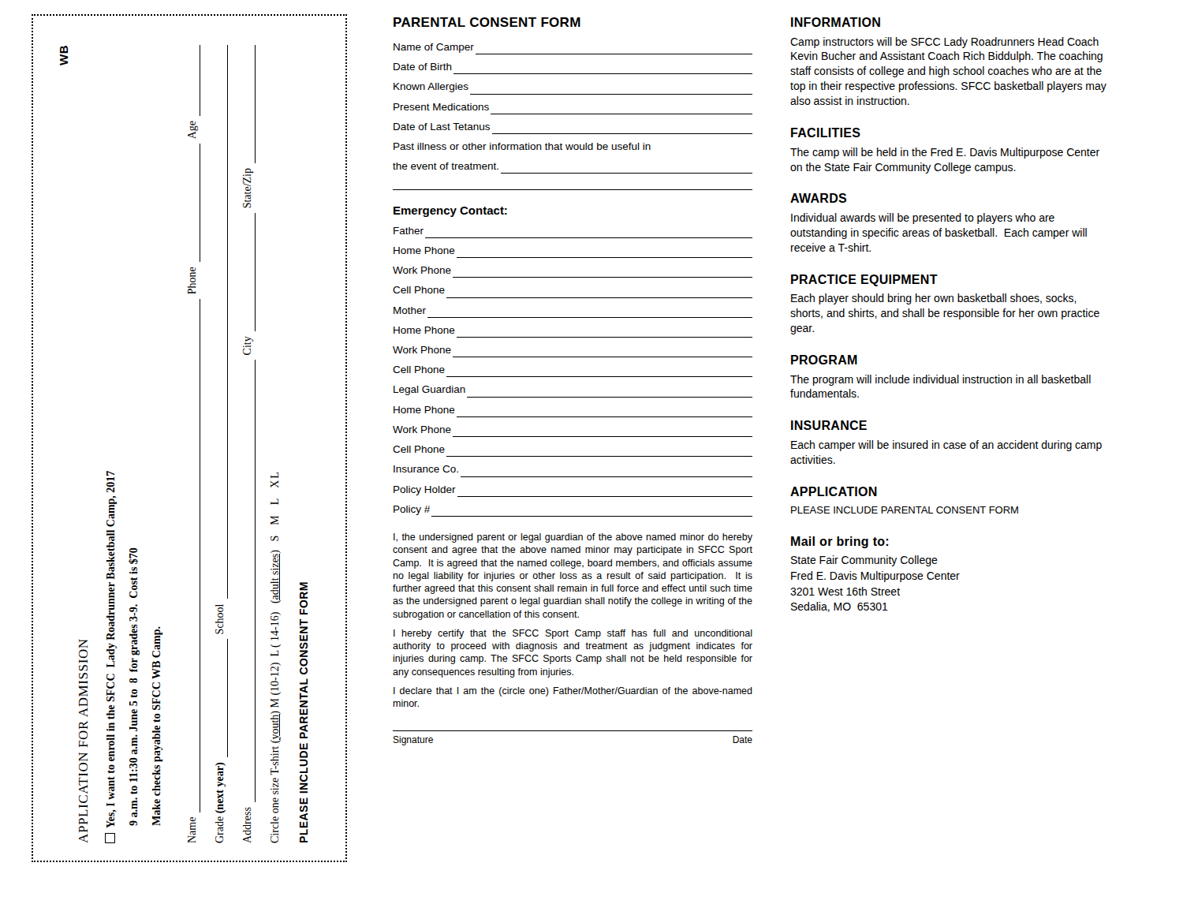WB
APPLICATION FOR ADMISSION
Yes, I want to enroll in the SFCC Lady Roadrunner Basketball Camp, 2017
9 a.m. to 11:30 a.m. June 5 to 8 for grades 3-9. Cost is $70
Make checks payable to SFCC WB Camp.
Name Phone Age
Grade (next year) School
Address City State/Zip
Circle one size T-shirt (youth) M (10-12) L ( 14-16) (adult sizes) S M L XL
PLEASE INCLUDE PARENTAL CONSENT FORM
PARENTAL CONSENT FORM
Name of Camper
Date of Birth
Known Allergies
Present Medications
Date of Last Tetanus
Past illness or other information that would be useful in
the event of treatment.
Emergency Contact:
Father
Home Phone
Work Phone
Cell Phone
Mother
Home Phone
Work Phone
Cell Phone
Legal Guardian
Home Phone
Work Phone
Cell Phone
Insurance Co.
Policy Holder
Policy #
I, the undersigned parent or legal guardian of the above named minor do hereby consent and agree that the above named minor may participate in SFCC Sport Camp. It is agreed that the named college, board members, and officials assume no legal liability for injuries or other loss as a result of said participation. It is further agreed that this consent shall remain in full force and effect until such time as the undersigned parent o legal guardian shall notify the college in writing of the subrogation or cancellation of this consent.
I hereby certify that the SFCC Sport Camp staff has full and unconditional authority to proceed with diagnosis and treatment as judgment indicates for injuries during camp. The SFCC Sports Camp shall not be held responsible for any consequences resulting from injuries.
I declare that I am the (circle one) Father/Mother/Guardian of the above-named minor.
Signature Date
INFORMATION
Camp instructors will be SFCC Lady Roadrunners Head Coach Kevin Bucher and Assistant Coach Rich Biddulph. The coaching staff consists of college and high school coaches who are at the top in their respective professions. SFCC basketball players may also assist in instruction.
FACILITIES
The camp will be held in the Fred E. Davis Multipurpose Center on the State Fair Community College campus.
AWARDS
Individual awards will be presented to players who are outstanding in specific areas of basketball. Each camper will receive a T-shirt.
PRACTICE EQUIPMENT
Each player should bring her own basketball shoes, socks, shorts, and shirts, and shall be responsible for her own practice gear.
PROGRAM
The program will include individual instruction in all basketball fundamentals.
INSURANCE
Each camper will be insured in case of an accident during camp activities.
APPLICATION
PLEASE INCLUDE PARENTAL CONSENT FORM
Mail or bring to:
State Fair Community College
Fred E. Davis Multipurpose Center
3201 West 16th Street
Sedalia, MO 65301